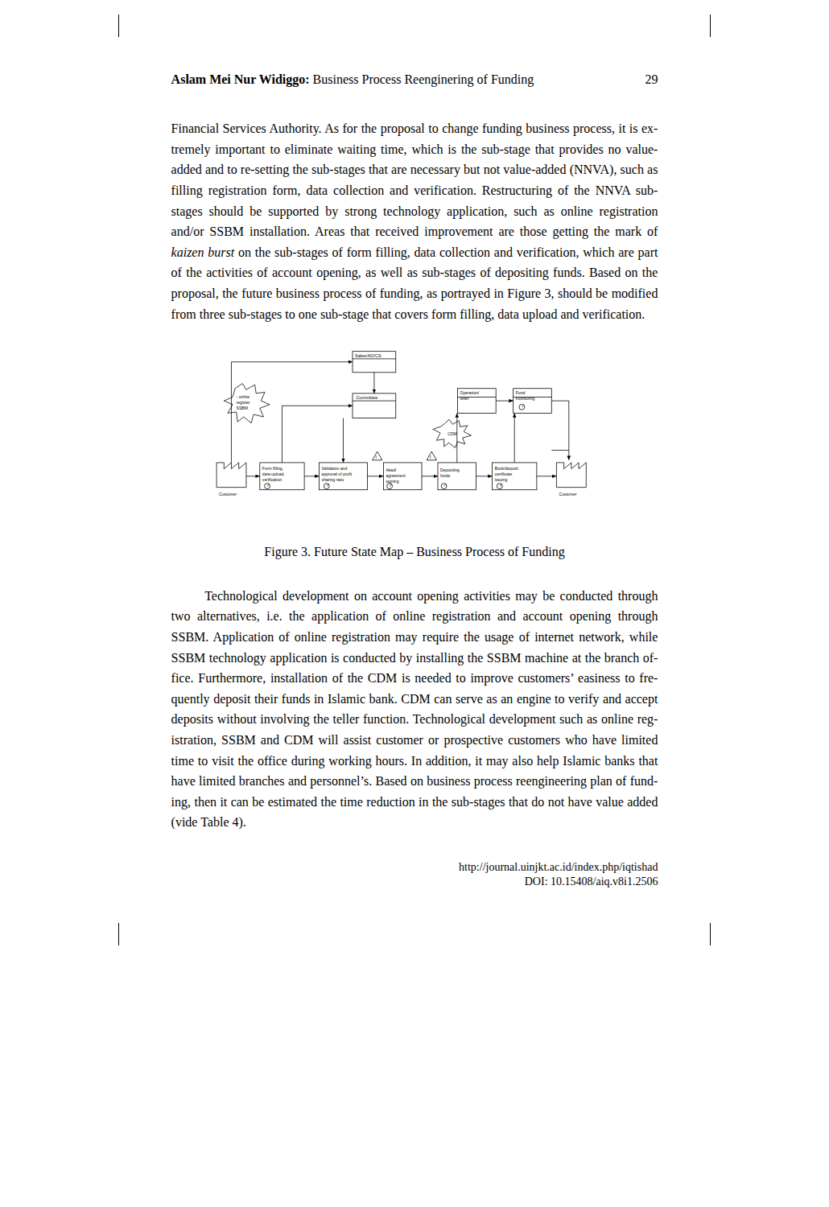Aslam Mei Nur Widiggo: Business Process Reenginering of Funding 29
Financial Services Authority. As for the proposal to change funding business process, it is extremely important to eliminate waiting time, which is the sub-stage that provides no value-added and to re-setting the sub-stages that are necessary but not value-added (NNVA), such as filling registration form, data collection and verification. Restructuring of the NNVA sub-stages should be supported by strong technology application, such as online registration and/or SSBM installation. Areas that received improvement are those getting the mark of kaizen burst on the sub-stages of form filling, data collection and verification, which are part of the activities of account opening, as well as sub-stages of depositing funds. Based on the proposal, the future business process of funding, as portrayed in Figure 3, should be modified from three sub-stages to one sub-stage that covers form filling, data upload and verification.
Sales/AO/CS Committee Operation/ teller Fund monitoring - online register SSBM CDM Customer Form filling, data upload, verification Validation and approval of profit sharing ratio Akad/ agreement signing Depositing funds Book/deposit certificate issuing Customer I I
Figure 3. Future State Map – Business Process of Funding
Technological development on account opening activities may be conducted through two alternatives, i.e. the application of online registration and account opening through SSBM. Application of online registration may require the usage of internet network, while SSBM technology application is conducted by installing the SSBM machine at the branch office. Furthermore, installation of the CDM is needed to improve customers’ easiness to frequently deposit their funds in Islamic bank. CDM can serve as an engine to verify and accept deposits without involving the teller function. Technological development such as online registration, SSBM and CDM will assist customer or prospective customers who have limited time to visit the office during working hours. In addition, it may also help Islamic banks that have limited branches and personnel’s. Based on business process reengineering plan of funding, then it can be estimated the time reduction in the sub-stages that do not have value added (vide Table 4).
http://journal.uinjkt.ac.id/index.php/iqtishad
DOI: 10.15408/aiq.v8i1.2506